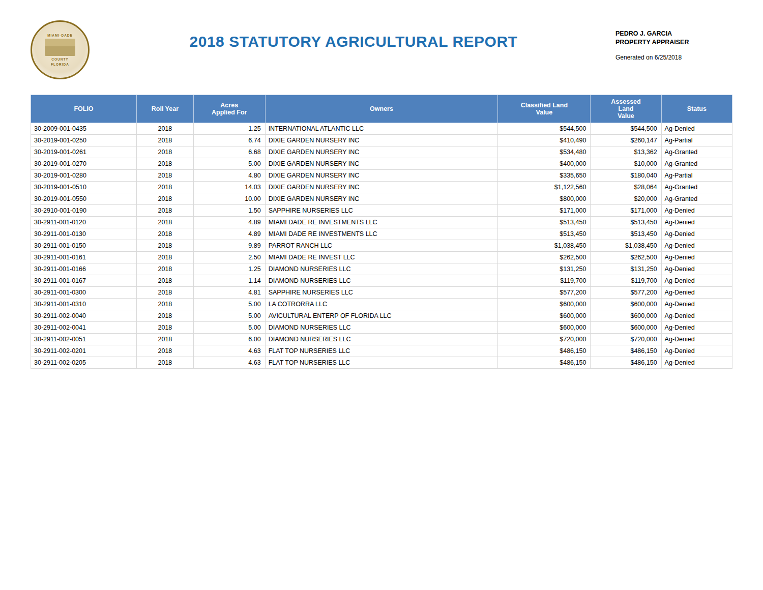MIAMI-DADE
COUNTY
FLORIDA
2018 STATUTORY AGRICULTURAL REPORT
PEDRO J. GARCIA
PROPERTY APPRAISER
Generated on 6/25/2018
| FOLIO | Roll Year | Acres Applied For | Owners | Classified Land Value | Assessed Land Value | Status |
| --- | --- | --- | --- | --- | --- | --- |
| 30-2009-001-0435 | 2018 | 1.25 | INTERNATIONAL ATLANTIC LLC | $544,500 | $544,500 | Ag-Denied |
| 30-2019-001-0250 | 2018 | 6.74 | DIXIE GARDEN NURSERY INC | $410,490 | $260,147 | Ag-Partial |
| 30-2019-001-0261 | 2018 | 6.68 | DIXIE GARDEN NURSERY INC | $534,480 | $13,362 | Ag-Granted |
| 30-2019-001-0270 | 2018 | 5.00 | DIXIE GARDEN NURSERY INC | $400,000 | $10,000 | Ag-Granted |
| 30-2019-001-0280 | 2018 | 4.80 | DIXIE GARDEN NURSERY INC | $335,650 | $180,040 | Ag-Partial |
| 30-2019-001-0510 | 2018 | 14.03 | DIXIE GARDEN NURSERY INC | $1,122,560 | $28,064 | Ag-Granted |
| 30-2019-001-0550 | 2018 | 10.00 | DIXIE GARDEN NURSERY INC | $800,000 | $20,000 | Ag-Granted |
| 30-2910-001-0190 | 2018 | 1.50 | SAPPHIRE NURSERIES LLC | $171,000 | $171,000 | Ag-Denied |
| 30-2911-001-0120 | 2018 | 4.89 | MIAMI DADE RE INVESTMENTS LLC | $513,450 | $513,450 | Ag-Denied |
| 30-2911-001-0130 | 2018 | 4.89 | MIAMI DADE RE INVESTMENTS LLC | $513,450 | $513,450 | Ag-Denied |
| 30-2911-001-0150 | 2018 | 9.89 | PARROT RANCH LLC | $1,038,450 | $1,038,450 | Ag-Denied |
| 30-2911-001-0161 | 2018 | 2.50 | MIAMI DADE RE INVEST LLC | $262,500 | $262,500 | Ag-Denied |
| 30-2911-001-0166 | 2018 | 1.25 | DIAMOND NURSERIES LLC | $131,250 | $131,250 | Ag-Denied |
| 30-2911-001-0167 | 2018 | 1.14 | DIAMOND NURSERIES LLC | $119,700 | $119,700 | Ag-Denied |
| 30-2911-001-0300 | 2018 | 4.81 | SAPPHIRE NURSERIES LLC | $577,200 | $577,200 | Ag-Denied |
| 30-2911-001-0310 | 2018 | 5.00 | LA COTRORRA LLC | $600,000 | $600,000 | Ag-Denied |
| 30-2911-002-0040 | 2018 | 5.00 | AVICULTURAL ENTERP OF FLORIDA LLC | $600,000 | $600,000 | Ag-Denied |
| 30-2911-002-0041 | 2018 | 5.00 | DIAMOND NURSERIES LLC | $600,000 | $600,000 | Ag-Denied |
| 30-2911-002-0051 | 2018 | 6.00 | DIAMOND NURSERIES LLC | $720,000 | $720,000 | Ag-Denied |
| 30-2911-002-0201 | 2018 | 4.63 | FLAT TOP NURSERIES LLC | $486,150 | $486,150 | Ag-Denied |
| 30-2911-002-0205 | 2018 | 4.63 | FLAT TOP NURSERIES LLC | $486,150 | $486,150 | Ag-Denied |